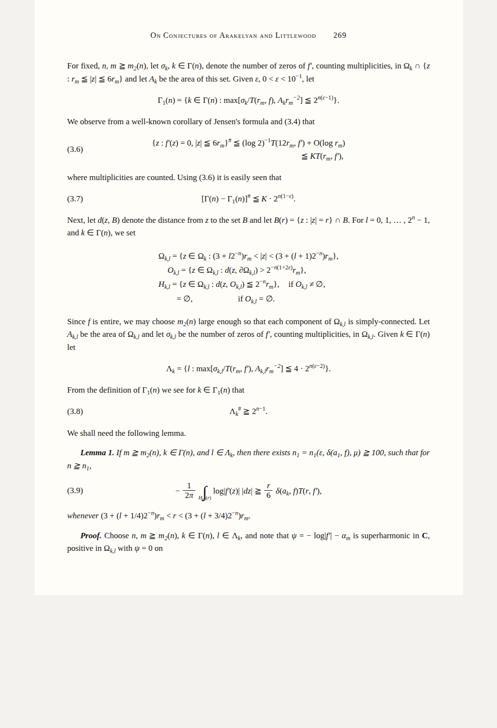On Conjectures of Arakelyan and Littlewood 269
For fixed, n, m ≧ m2(n), let σk, k ∈ Γ(n), denote the number of zeros of f′, counting multiplicities, in Ωk ∩ {z : rm ≦ |z| ≦ 6rm} and let Ak be the area of this set. Given ε, 0 < ε < 10−1, let
Γ1(n) = {k ∈ Γ(n) : max[σk/T(rm, f), Akrm−2] ≦ 2n(ε−1)}.
We observe from a well-known corollary of Jensen's formula and (3.4) that
(3.6)
{z : f′(z) = 0, |z| ≦ 6rm}# ≦ (log 2)−1T(12rm, f′) + O(log rm) ≦ KT(rm, f′),
where multiplicities are counted. Using (3.6) it is easily seen that
(3.7)
[Γ(n) − Γ1(n)]# ≦ K · 2n(1−ε).
Next, let d(z, B) denote the distance from z to the set B and let B(r) = {z : |z| = r} ∩ B. For l = 0, 1, … , 2n − 1, and k ∈ Γ(n), we set
Ωk,l = {z ∈ Ωk : (3 + l2−n)rm < |z| < (3 + (l + 1)2−n)rm}, Ok,l = {z ∈ Ωk,l : d(z, ∂Ωk,l) > 2−n(1+2ε)rm}, Hk,l = {z ∈ Ωk,l : d(z, Ok,l) ≦ 2−nrm}, if Ok,l ≠ ∅, = ∅, if Ok,l = ∅.
Since f is entire, we may choose m2(n) large enough so that each component of Ωk,l is simply-connected. Let Ak,l be the area of Ωk,l and let σk,l be the number of zeros of f′, counting multiplicities, in Ωk,l. Given k ∈ Γ(n) let
Λk = {l : max[σk,l/T(rm, f′), Ak,lrm−2] ≦ 4 · 2n(ε−2)}.
From the definition of Γ1(n) we see for k ∈ Γ1(n) that
(3.8)
Λk# ≧ 2n−1.
We shall need the following lemma.
Lemma 1. If m ≧ m2(n), k ∈ Γ(n), and l ∈ Λk, then there exists n1 = n1(ε, δ(a1, f), μ) ≧ 100, such that for n ≧ n1,
(3.9)
− 12π ∫Hk,l(r) log|f′(z)| |dz| ≧ r 6 δ(ak, f)T(r, f′),
whenever (3 + (l + 1/4)2−n)rm < r < (3 + (l + 3/4)2−n)rm.
Proof. Choose n, m ≧ m2(n), k ∈ Γ(n), l ∈ Λk, and note that ψ = − log|f′| − αm is superharmonic in C, positive in Ωk,l with ψ = 0 on